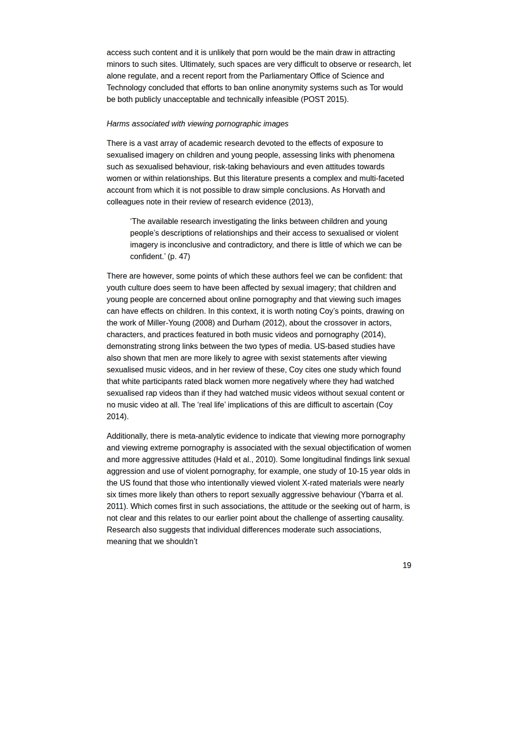access such content and it is unlikely that porn would be the main draw in attracting minors to such sites. Ultimately, such spaces are very difficult to observe or research, let alone regulate, and a recent report from the Parliamentary Office of Science and Technology concluded that efforts to ban online anonymity systems such as Tor would be both publicly unacceptable and technically infeasible (POST 2015).
Harms associated with viewing pornographic images
There is a vast array of academic research devoted to the effects of exposure to sexualised imagery on children and young people, assessing links with phenomena such as sexualised behaviour, risk-taking behaviours and even attitudes towards women or within relationships. But this literature presents a complex and multi-faceted account from which it is not possible to draw simple conclusions. As Horvath and colleagues note in their review of research evidence (2013),
‘The available research investigating the links between children and young people’s descriptions of relationships and their access to sexualised or violent imagery is inconclusive and contradictory, and there is little of which we can be confident.’ (p. 47)
There are however, some points of which these authors feel we can be confident: that youth culture does seem to have been affected by sexual imagery; that children and young people are concerned about online pornography and that viewing such images can have effects on children. In this context, it is worth noting Coy’s points, drawing on the work of Miller-Young (2008) and Durham (2012), about the crossover in actors, characters, and practices featured in both music videos and pornography (2014), demonstrating strong links between the two types of media. US-based studies have also shown that men are more likely to agree with sexist statements after viewing sexualised music videos, and in her review of these, Coy cites one study which found that white participants rated black women more negatively where they had watched sexualised rap videos than if they had watched music videos without sexual content or no music video at all. The ‘real life’ implications of this are difficult to ascertain (Coy 2014).
Additionally, there is meta-analytic evidence to indicate that viewing more pornography and viewing extreme pornography is associated with the sexual objectification of women and more aggressive attitudes (Hald et al., 2010). Some longitudinal findings link sexual aggression and use of violent pornography, for example, one study of 10-15 year olds in the US found that those who intentionally viewed violent X-rated materials were nearly six times more likely than others to report sexually aggressive behaviour (Ybarra et al. 2011). Which comes first in such associations, the attitude or the seeking out of harm, is not clear and this relates to our earlier point about the challenge of asserting causality. Research also suggests that individual differences moderate such associations, meaning that we shouldn’t
19